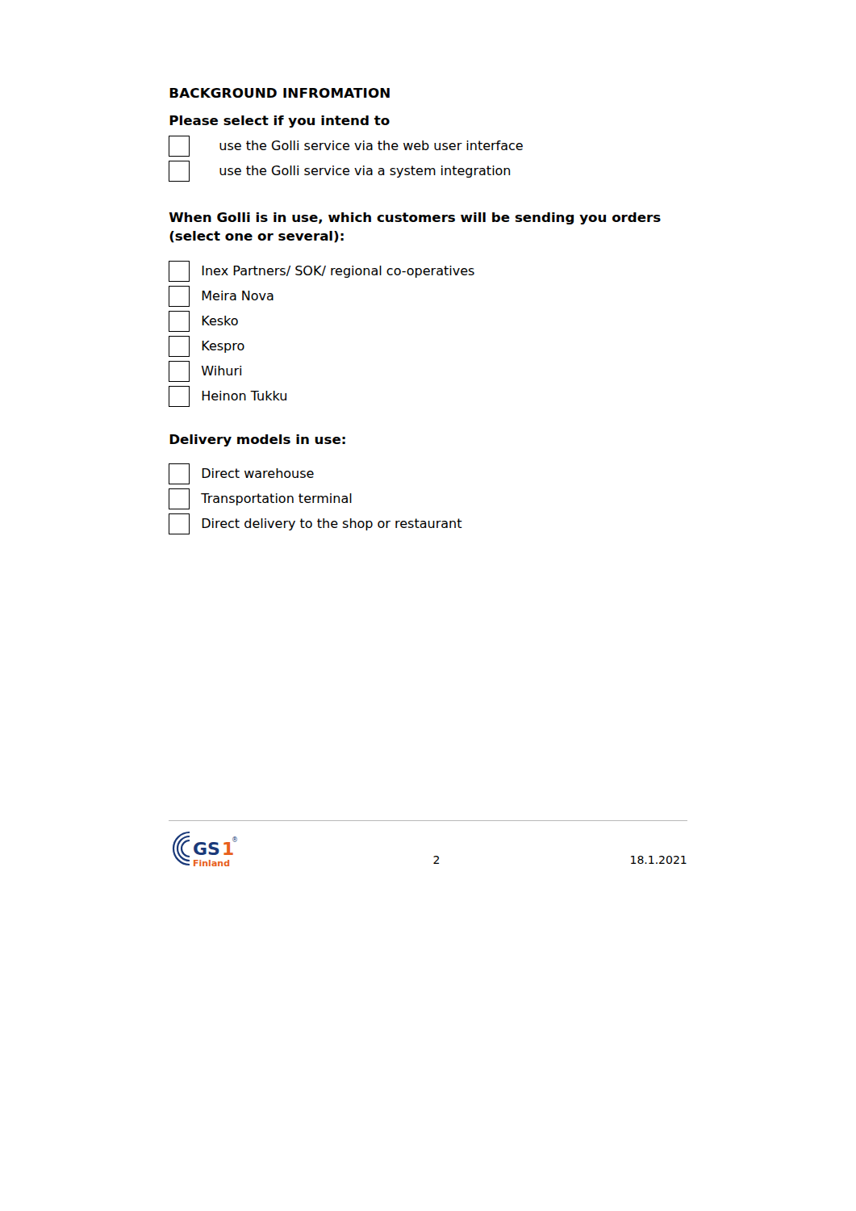BACKGROUND INFROMATION
Please select if you intend to
use the Golli service via the web user interface
use the Golli service via a system integration
When Golli is in use, which customers will be sending you orders (select one or several):
Inex Partners/ SOK/ regional co-operatives
Meira Nova
Kesko
Kespro
Wihuri
Heinon Tukku
Delivery models in use:
Direct warehouse
Transportation terminal
Direct delivery to the shop or restaurant
GS 1 ® Finland
2
18.1.2021